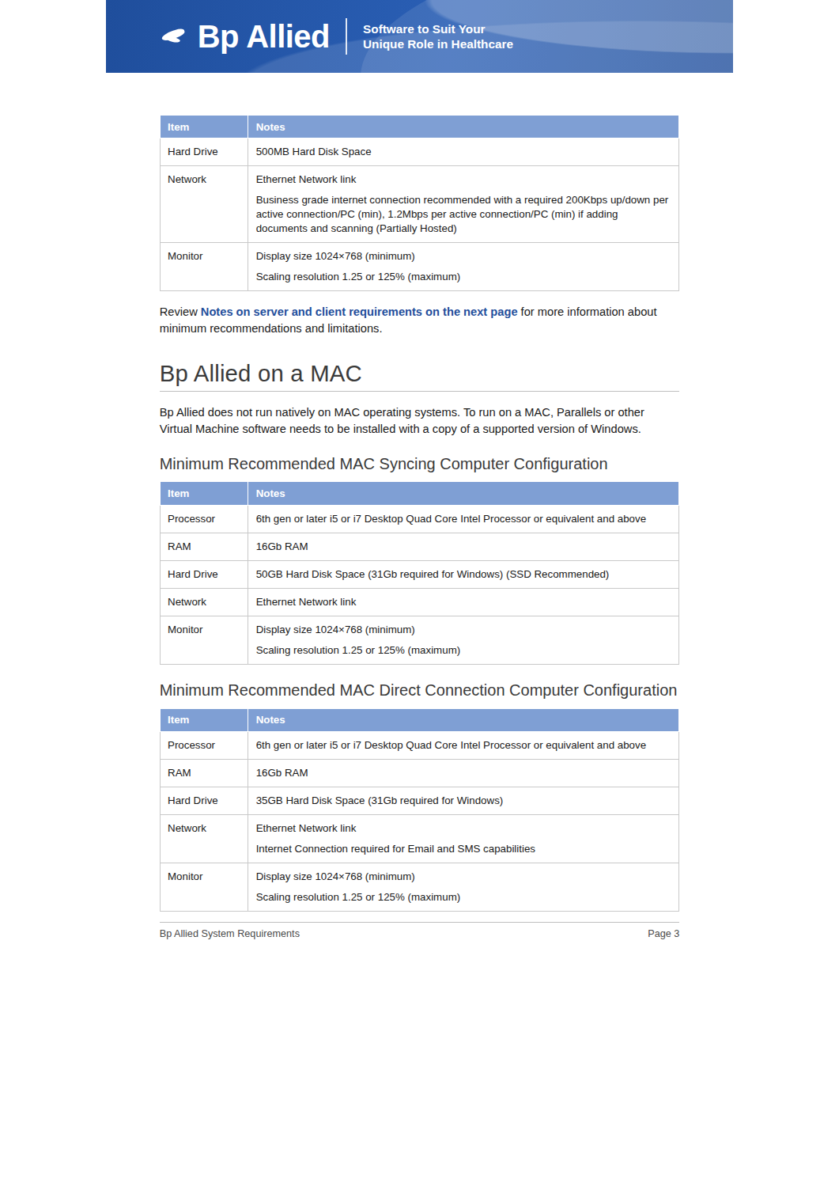Bp Allied
Software to Suit Your
Unique Role in Healthcare
| Item | Notes |
| --- | --- |
| Hard Drive | 500MB Hard Disk Space |
| Network | Ethernet Network link Business grade internet connection recommended with a required 200Kbps up/down per active connection/PC (min), 1.2Mbps per active connection/PC (min) if adding documents and scanning (Partially Hosted) |
| Monitor | Display size 1024×768 (minimum) Scaling resolution 1.25 or 125% (maximum) |
Review Notes on server and client requirements on the next page for more information about minimum recommendations and limitations.
Bp Allied on a MAC
Bp Allied does not run natively on MAC operating systems. To run on a MAC, Parallels or other Virtual Machine software needs to be installed with a copy of a supported version of Windows.
Minimum Recommended MAC Syncing Computer Configuration
| Item | Notes |
| --- | --- |
| Processor | 6th gen or later i5 or i7 Desktop Quad Core Intel Processor or equivalent and above |
| RAM | 16Gb RAM |
| Hard Drive | 50GB Hard Disk Space (31Gb required for Windows) (SSD Recommended) |
| Network | Ethernet Network link |
| Monitor | Display size 1024×768 (minimum) Scaling resolution 1.25 or 125% (maximum) |
Minimum Recommended MAC Direct Connection Computer Configuration
| Item | Notes |
| --- | --- |
| Processor | 6th gen or later i5 or i7 Desktop Quad Core Intel Processor or equivalent and above |
| RAM | 16Gb RAM |
| Hard Drive | 35GB Hard Disk Space (31Gb required for Windows) |
| Network | Ethernet Network link Internet Connection required for Email and SMS capabilities |
| Monitor | Display size 1024×768 (minimum) Scaling resolution 1.25 or 125% (maximum) |
Bp Allied System Requirements
Page 3